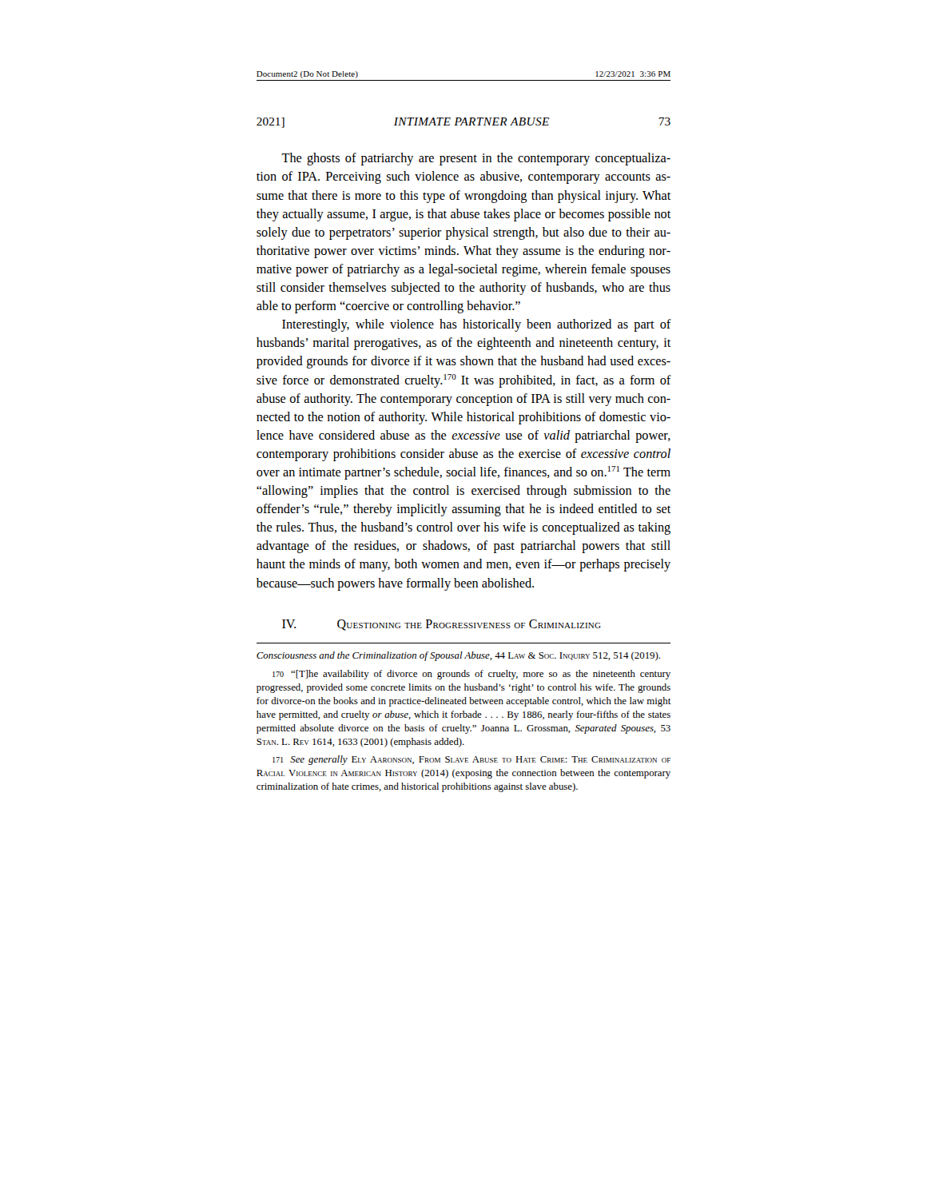Document2 (Do Not Delete) 12/23/2021 3:36 PM
2021] INTIMATE PARTNER ABUSE 73
The ghosts of patriarchy are present in the contemporary conceptualization of IPA. Perceiving such violence as abusive, contemporary accounts assume that there is more to this type of wrongdoing than physical injury. What they actually assume, I argue, is that abuse takes place or becomes possible not solely due to perpetrators’ superior physical strength, but also due to their authoritative power over victims’ minds. What they assume is the enduring normative power of patriarchy as a legal-societal regime, wherein female spouses still consider themselves subjected to the authority of husbands, who are thus able to perform “coercive or controlling behavior.”
Interestingly, while violence has historically been authorized as part of husbands’ marital prerogatives, as of the eighteenth and nineteenth century, it provided grounds for divorce if it was shown that the husband had used excessive force or demonstrated cruelty.170 It was prohibited, in fact, as a form of abuse of authority. The contemporary conception of IPA is still very much connected to the notion of authority. While historical prohibitions of domestic violence have considered abuse as the excessive use of valid patriarchal power, contemporary prohibitions consider abuse as the exercise of excessive control over an intimate partner’s schedule, social life, finances, and so on.171 The term “allowing” implies that the control is exercised through submission to the offender’s “rule,” thereby implicitly assuming that he is indeed entitled to set the rules. Thus, the husband’s control over his wife is conceptualized as taking advantage of the residues, or shadows, of past patriarchal powers that still haunt the minds of many, both women and men, even if—or perhaps precisely because—such powers have formally been abolished.
IV. Questioning the Progressiveness of Criminalizing
Consciousness and the Criminalization of Spousal Abuse, 44 Law & Soc. Inquiry 512, 514 (2019).
170 “[T]he availability of divorce on grounds of cruelty, more so as the nineteenth century progressed, provided some concrete limits on the husband’s ‘right’ to control his wife. The grounds for divorce-on the books and in practice-delineated between acceptable control, which the law might have permitted, and cruelty or abuse, which it forbade . . . . By 1886, nearly four-fifths of the states permitted absolute divorce on the basis of cruelty.” Joanna L. Grossman, Separated Spouses, 53 Stan. L. Rev 1614, 1633 (2001) (emphasis added).
171 See generally Ely Aaronson, From Slave Abuse to Hate Crime: The Criminalization of Racial Violence in American History (2014) (exposing the connection between the contemporary criminalization of hate crimes, and historical prohibitions against slave abuse).